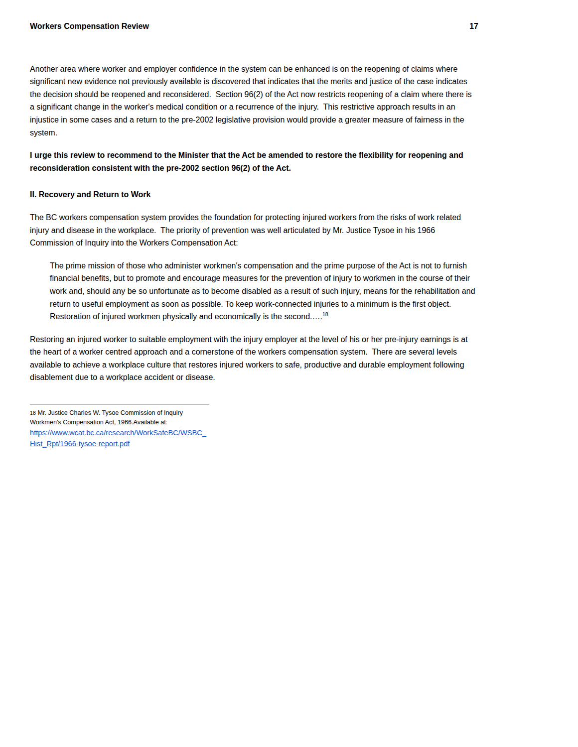Workers Compensation Review 17
Another area where worker and employer confidence in the system can be enhanced is on the reopening of claims where significant new evidence not previously available is discovered that indicates that the merits and justice of the case indicates the decision should be reopened and reconsidered. Section 96(2) of the Act now restricts reopening of a claim where there is a significant change in the worker's medical condition or a recurrence of the injury. This restrictive approach results in an injustice in some cases and a return to the pre-2002 legislative provision would provide a greater measure of fairness in the system.
I urge this review to recommend to the Minister that the Act be amended to restore the flexibility for reopening and reconsideration consistent with the pre-2002 section 96(2) of the Act.
II. Recovery and Return to Work
The BC workers compensation system provides the foundation for protecting injured workers from the risks of work related injury and disease in the workplace. The priority of prevention was well articulated by Mr. Justice Tysoe in his 1966 Commission of Inquiry into the Workers Compensation Act:
The prime mission of those who administer workmen's compensation and the prime purpose of the Act is not to furnish financial benefits, but to promote and encourage measures for the prevention of injury to workmen in the course of their work and, should any be so unfortunate as to become disabled as a result of such injury, means for the rehabilitation and return to useful employment as soon as possible. To keep work-connected injuries to a minimum is the first object. Restoration of injured workmen physically and economically is the second.….18
Restoring an injured worker to suitable employment with the injury employer at the level of his or her pre-injury earnings is at the heart of a worker centred approach and a cornerstone of the workers compensation system. There are several levels available to achieve a workplace culture that restores injured workers to safe, productive and durable employment following disablement due to a workplace accident or disease.
18 Mr. Justice Charles W. Tysoe Commission of Inquiry Workmen's Compensation Act, 1966.Available at:
https://www.wcat.bc.ca/research/WorkSafeBC/WSBC_Hist_Rpt/1966-tysoe-report.pdf